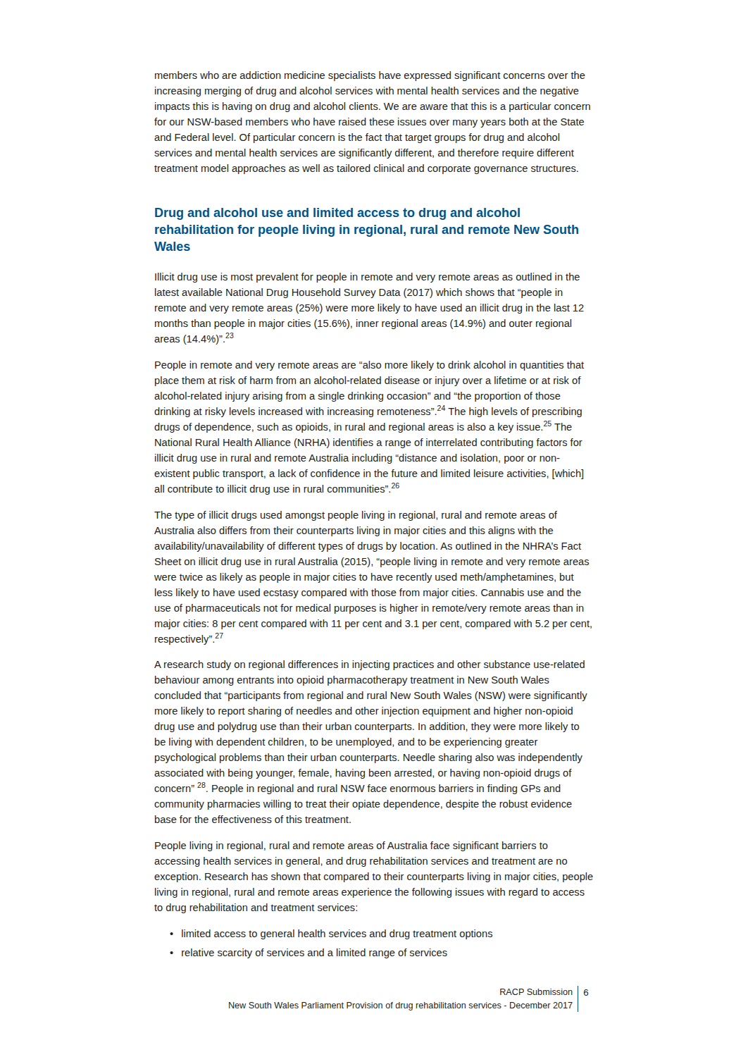members who are addiction medicine specialists have expressed significant concerns over the increasing merging of drug and alcohol services with mental health services and the negative impacts this is having on drug and alcohol clients. We are aware that this is a particular concern for our NSW-based members who have raised these issues over many years both at the State and Federal level. Of particular concern is the fact that target groups for drug and alcohol services and mental health services are significantly different, and therefore require different treatment model approaches as well as tailored clinical and corporate governance structures.
Drug and alcohol use and limited access to drug and alcohol rehabilitation for people living in regional, rural and remote New South Wales
Illicit drug use is most prevalent for people in remote and very remote areas as outlined in the latest available National Drug Household Survey Data (2017) which shows that “people in remote and very remote areas (25%) were more likely to have used an illicit drug in the last 12 months than people in major cities (15.6%), inner regional areas (14.9%) and outer regional areas (14.4%)”.23
People in remote and very remote areas are “also more likely to drink alcohol in quantities that place them at risk of harm from an alcohol-related disease or injury over a lifetime or at risk of alcohol-related injury arising from a single drinking occasion” and “the proportion of those drinking at risky levels increased with increasing remoteness”.24 The high levels of prescribing drugs of dependence, such as opioids, in rural and regional areas is also a key issue.25 The National Rural Health Alliance (NRHA) identifies a range of interrelated contributing factors for illicit drug use in rural and remote Australia including “distance and isolation, poor or non-existent public transport, a lack of confidence in the future and limited leisure activities, [which] all contribute to illicit drug use in rural communities”.26
The type of illicit drugs used amongst people living in regional, rural and remote areas of Australia also differs from their counterparts living in major cities and this aligns with the availability/unavailability of different types of drugs by location. As outlined in the NHRA’s Fact Sheet on illicit drug use in rural Australia (2015), “people living in remote and very remote areas were twice as likely as people in major cities to have recently used meth/amphetamines, but less likely to have used ecstasy compared with those from major cities. Cannabis use and the use of pharmaceuticals not for medical purposes is higher in remote/very remote areas than in major cities: 8 per cent compared with 11 per cent and 3.1 per cent, compared with 5.2 per cent, respectively”.27
A research study on regional differences in injecting practices and other substance use-related behaviour among entrants into opioid pharmacotherapy treatment in New South Wales concluded that “participants from regional and rural New South Wales (NSW) were significantly more likely to report sharing of needles and other injection equipment and higher non-opioid drug use and polydrug use than their urban counterparts. In addition, they were more likely to be living with dependent children, to be unemployed, and to be experiencing greater psychological problems than their urban counterparts. Needle sharing also was independently associated with being younger, female, having been arrested, or having non-opioid drugs of concern” 28. People in regional and rural NSW face enormous barriers in finding GPs and community pharmacies willing to treat their opiate dependence, despite the robust evidence base for the effectiveness of this treatment.
People living in regional, rural and remote areas of Australia face significant barriers to accessing health services in general, and drug rehabilitation services and treatment are no exception. Research has shown that compared to their counterparts living in major cities, people living in regional, rural and remote areas experience the following issues with regard to access to drug rehabilitation and treatment services:
limited access to general health services and drug treatment options
relative scarcity of services and a limited range of services
RACP Submission
New South Wales Parliament Provision of drug rehabilitation services - December 2017
6